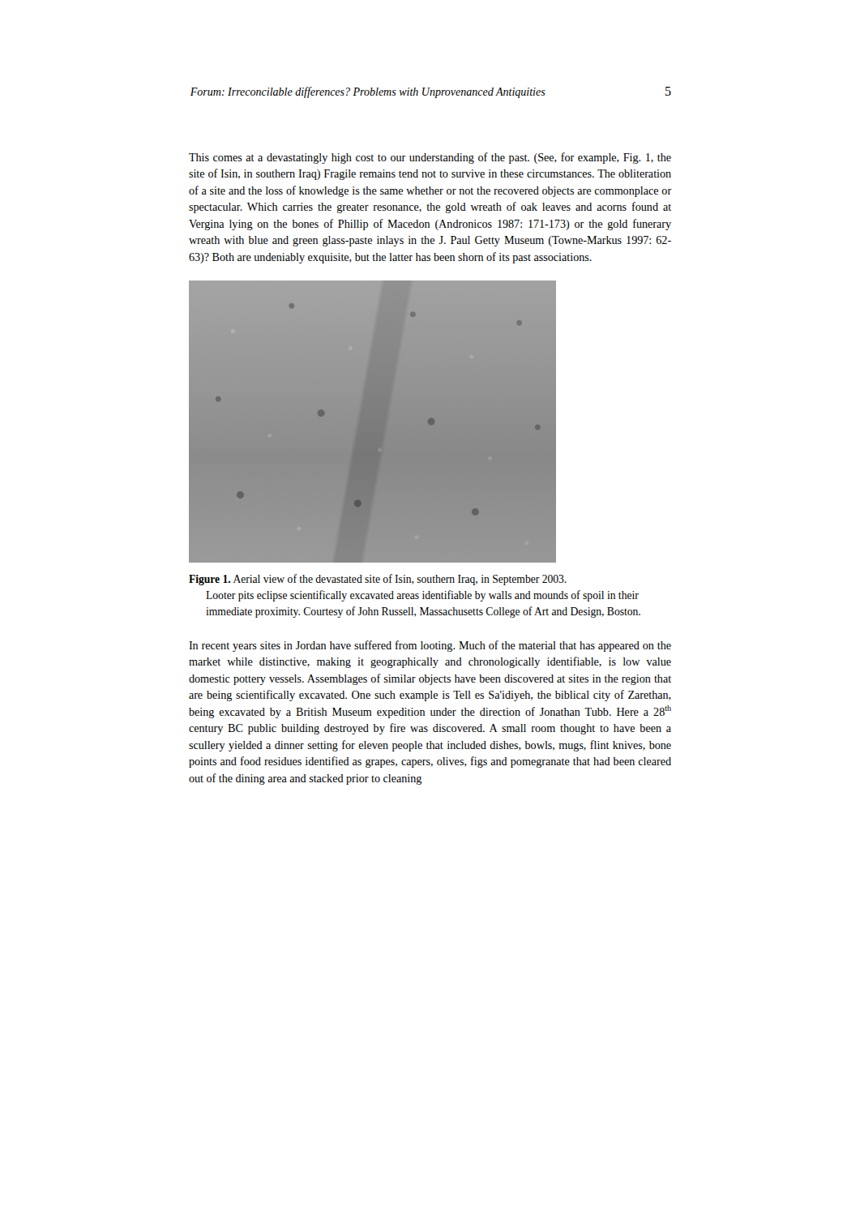Forum: Irreconcilable differences? Problems with Unprovenanced Antiquities 5
This comes at a devastatingly high cost to our understanding of the past. (See, for example, Fig. 1, the site of Isin, in southern Iraq) Fragile remains tend not to survive in these circumstances. The obliteration of a site and the loss of knowledge is the same whether or not the recovered objects are commonplace or spectacular. Which carries the greater resonance, the gold wreath of oak leaves and acorns found at Vergina lying on the bones of Phillip of Macedon (Andronicos 1987: 171-173) or the gold funerary wreath with blue and green glass-paste inlays in the J. Paul Getty Museum (Towne-Markus 1997: 62-63)? Both are undeniably exquisite, but the latter has been shorn of its past associations.
Figure 1. Aerial view of the devastated site of Isin, southern Iraq, in September 2003. Looter pits eclipse scientifically excavated areas identifiable by walls and mounds of spoil in their immediate proximity. Courtesy of John Russell, Massachusetts College of Art and Design, Boston.
In recent years sites in Jordan have suffered from looting. Much of the material that has appeared on the market while distinctive, making it geographically and chronologically identifiable, is low value domestic pottery vessels. Assemblages of similar objects have been discovered at sites in the region that are being scientifically excavated. One such example is Tell es Sa'idiyeh, the biblical city of Zarethan, being excavated by a British Museum expedition under the direction of Jonathan Tubb. Here a 28th century BC public building destroyed by fire was discovered. A small room thought to have been a scullery yielded a dinner setting for eleven people that included dishes, bowls, mugs, flint knives, bone points and food residues identified as grapes, capers, olives, figs and pomegranate that had been cleared out of the dining area and stacked prior to cleaning